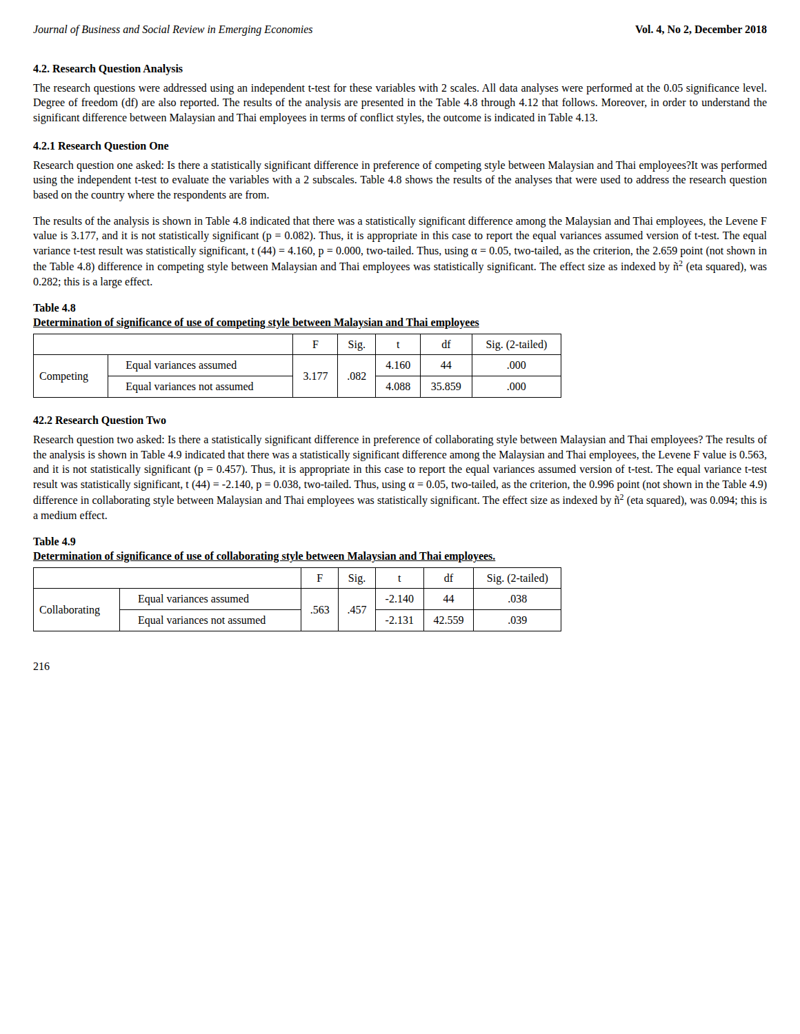Journal of Business and Social Review in Emerging Economies Vol. 4, No 2, December 2018
4.2. Research Question Analysis
The research questions were addressed using an independent t-test for these variables with 2 scales. All data analyses were performed at the 0.05 significance level. Degree of freedom (df) are also reported. The results of the analysis are presented in the Table 4.8 through 4.12 that follows. Moreover, in order to understand the significant difference between Malaysian and Thai employees in terms of conflict styles, the outcome is indicated in Table 4.13.
4.2.1 Research Question One
Research question one asked: Is there a statistically significant difference in preference of competing style between Malaysian and Thai employees?It was performed using the independent t-test to evaluate the variables with a 2 subscales. Table 4.8 shows the results of the analyses that were used to address the research question based on the country where the respondents are from.
The results of the analysis is shown in Table 4.8 indicated that there was a statistically significant difference among the Malaysian and Thai employees, the Levene F value is 3.177, and it is not statistically significant (p = 0.082). Thus, it is appropriate in this case to report the equal variances assumed version of t-test. The equal variance t-test result was statistically significant, t (44) = 4.160, p = 0.000, two-tailed. Thus, using α = 0.05, two-tailed, as the criterion, the 2.659 point (not shown in the Table 4.8) difference in competing style between Malaysian and Thai employees was statistically significant. The effect size as indexed by ñ2 (eta squared), was 0.282; this is a large effect.
Table 4.8
Determination of significance of use of competing style between Malaysian and Thai employees
| | | F | Sig. | t | df | Sig. (2-tailed) |
| --- | --- | --- | --- | --- | --- | --- |
| Competing | Equal variances assumed | 3.177 | .082 | 4.160 | 44 | .000 |
| Equal variances not assumed | 4.088 | 35.859 | .000 |
42.2 Research Question Two
Research question two asked: Is there a statistically significant difference in preference of collaborating style between Malaysian and Thai employees? The results of the analysis is shown in Table 4.9 indicated that there was a statistically significant difference among the Malaysian and Thai employees, the Levene F value is 0.563, and it is not statistically significant (p = 0.457). Thus, it is appropriate in this case to report the equal variances assumed version of t-test. The equal variance t-test result was statistically significant, t (44) = -2.140, p = 0.038, two-tailed. Thus, using α = 0.05, two-tailed, as the criterion, the 0.996 point (not shown in the Table 4.9) difference in collaborating style between Malaysian and Thai employees was statistically significant. The effect size as indexed by ñ2 (eta squared), was 0.094; this is a medium effect.
Table 4.9
Determination of significance of use of collaborating style between Malaysian and Thai employees.
| | | F | Sig. | t | df | Sig. (2-tailed) |
| --- | --- | --- | --- | --- | --- | --- |
| Collaborating | Equal variances assumed | .563 | .457 | -2.140 | 44 | .038 |
| Equal variances not assumed | -2.131 | 42.559 | .039 |
216